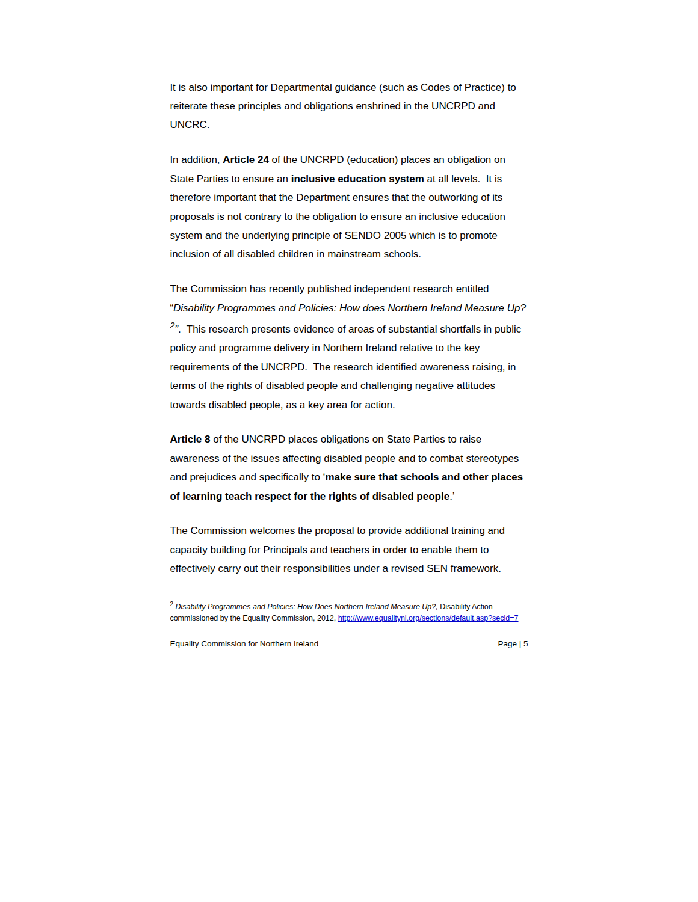It is also important for Departmental guidance (such as Codes of Practice) to reiterate these principles and obligations enshrined in the UNCRPD and UNCRC.
In addition, Article 24 of the UNCRPD (education) places an obligation on State Parties to ensure an inclusive education system at all levels. It is therefore important that the Department ensures that the outworking of its proposals is not contrary to the obligation to ensure an inclusive education system and the underlying principle of SENDO 2005 which is to promote inclusion of all disabled children in mainstream schools.
The Commission has recently published independent research entitled “Disability Programmes and Policies: How does Northern Ireland Measure Up?2”. This research presents evidence of areas of substantial shortfalls in public policy and programme delivery in Northern Ireland relative to the key requirements of the UNCRPD. The research identified awareness raising, in terms of the rights of disabled people and challenging negative attitudes towards disabled people, as a key area for action.
Article 8 of the UNCRPD places obligations on State Parties to raise awareness of the issues affecting disabled people and to combat stereotypes and prejudices and specifically to ‘make sure that schools and other places of learning teach respect for the rights of disabled people.’
The Commission welcomes the proposal to provide additional training and capacity building for Principals and teachers in order to enable them to effectively carry out their responsibilities under a revised SEN framework.
2 Disability Programmes and Policies: How Does Northern Ireland Measure Up?, Disability Action commissioned by the Equality Commission, 2012, http://www.equalityni.org/sections/default.asp?secid=7
Equality Commission for Northern Ireland
Page | 5